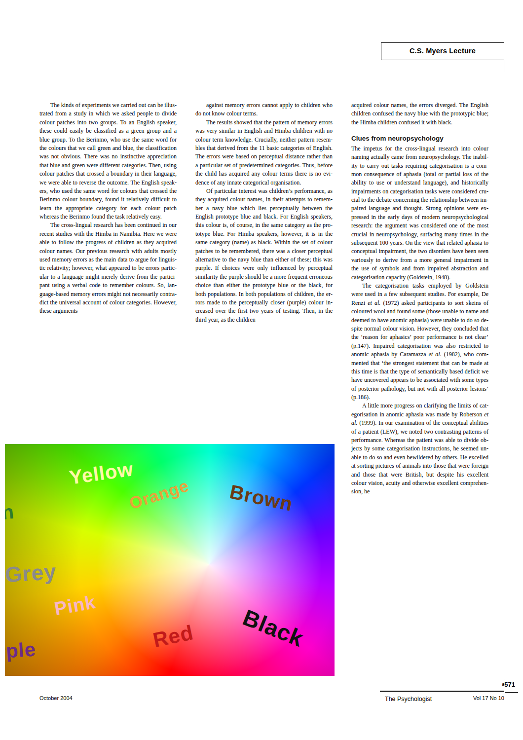C.S. Myers Lecture
The kinds of experiments we carried out can be illustrated from a study in which we asked people to divide colour patches into two groups. To an English speaker, these could easily be classified as a green group and a blue group. To the Berinmo, who use the same word for the colours that we call green and blue, the classification was not obvious. There was no instinctive appreciation that blue and green were different categories. Then, using colour patches that crossed a boundary in their language, we were able to reverse the outcome. The English speakers, who used the same word for colours that crossed the Berinmo colour boundary, found it relatively difficult to learn the appropriate category for each colour patch whereas the Berinmo found the task relatively easy.
The cross-lingual research has been continued in our recent studies with the Himba in Namibia. Here we were able to follow the progress of children as they acquired colour names. Our previous research with adults mostly used memory errors as the main data to argue for linguistic relativity; however, what appeared to be errors particular to a language might merely derive from the participant using a verbal code to remember colours. So, language-based memory errors might not necessarily contradict the universal account of colour categories. However, these arguments
against memory errors cannot apply to children who do not know colour terms.
The results showed that the pattern of memory errors was very similar in English and Himba children with no colour term knowledge. Crucially, neither pattern resembles that derived from the 11 basic categories of English. The errors were based on perceptual distance rather than a particular set of predetermined categories. Thus, before the child has acquired any colour terms there is no evidence of any innate categorical organisation.
Of particular interest was children’s performance, as they acquired colour names, in their attempts to remember a navy blue which lies perceptually between the English prototype blue and black. For English speakers, this colour is, of course, in the same category as the prototype blue. For Himba speakers, however, it is in the same category (name) as black. Within the set of colour patches to be remembered, there was a closer perceptual alternative to the navy blue than either of these; this was purple. If choices were only influenced by perceptual similarity the purple should be a more frequent erroneous choice than either the prototype blue or the black, for both populations. In both populations of children, the errors made to the perceptually closer (purple) colour increased over the first two years of testing. Then, in the third year, as the children
acquired colour names, the errors diverged. The English children confused the navy blue with the prototypic blue; the Himba children confused it with black.
Clues from neuropsychology
The impetus for the cross-lingual research into colour naming actually came from neuropsychology. The inability to carry out tasks requiring categorisation is a common consequence of aphasia (total or partial loss of the ability to use or understand language), and historically impairments on categorisation tasks were considered crucial to the debate concerning the relationship between impaired language and thought. Strong opinions were expressed in the early days of modern neuropsychological research: the argument was considered one of the most crucial in neuropsychology, surfacing many times in the subsequent 100 years. On the view that related aphasia to conceptual impairment, the two disorders have been seen variously to derive from a more general impairment in the use of symbols and from impaired abstraction and categorisation capacity (Goldstein, 1948).
The categorisation tasks employed by Goldstein were used in a few subsequent studies. For example, De Renzi et al. (1972) asked participants to sort skeins of coloured wool and found some (those unable to name and deemed to have anomic aphasia) were unable to do so despite normal colour vision. However, they concluded that the ‘reason for aphasics’ poor performance is not clear’ (p.147). Impaired categorisation was also restricted to anomic aphasia by Caramazza et al. (1982), who commented that ‘the strongest statement that can be made at this time is that the type of semantically based deficit we have uncovered appears to be associated with some types of posterior pathology, but not with all posterior lesions’ (p.186).
A little more progress on clarifying the limits of categorisation in anomic aphasia was made by Roberson et al. (1999). In our examination of the conceptual abilities of a patient (LEW), we noted two contrasting patterns of performance. Whereas the patient was able to divide objects by some categorisation instructions, he seemed unable to do so and even bewildered by others. He excelled at sorting pictures of animals into those that were foreign and those that were British, but despite his excellent colour vision, acuity and otherwise excellent comprehension, he
Yellow Orange Brown en Grey Pink urple Red Black
s571
October 2004
The Psychologist
Vol 17 No 10